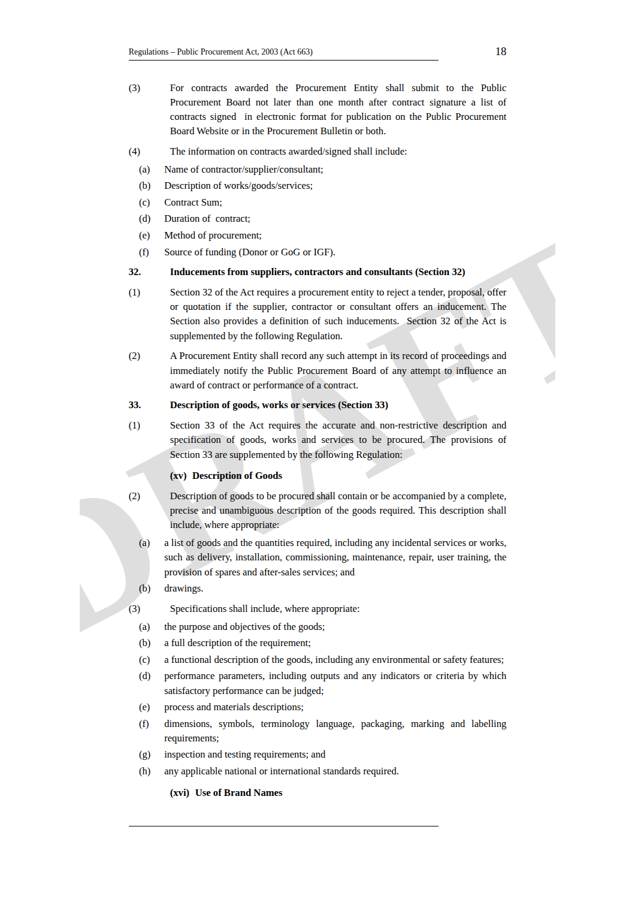DRAFT
Regulations – Public Procurement Act, 2003 (Act 663)
18
(3)
For contracts awarded the Procurement Entity shall submit to the Public Procurement Board not later than one month after contract signature a list of contracts signed in electronic format for publication on the Public Procurement Board Website or in the Procurement Bulletin or both.
(4)
The information on contracts awarded/signed shall include:
(a)
Name of contractor/supplier/consultant;
(b)
Description of works/goods/services;
(c)
Contract Sum;
(d)
Duration of contract;
(e)
Method of procurement;
(f)
Source of funding (Donor or GoG or IGF).
32.
Inducements from suppliers, contractors and consultants (Section 32)
(1)
Section 32 of the Act requires a procurement entity to reject a tender, proposal, offer or quotation if the supplier, contractor or consultant offers an inducement. The Section also provides a definition of such inducements. Section 32 of the Act is supplemented by the following Regulation.
(2)
A Procurement Entity shall record any such attempt in its record of proceedings and immediately notify the Public Procurement Board of any attempt to influence an award of contract or performance of a contract.
33.
Description of goods, works or services (Section 33)
(1)
Section 33 of the Act requires the accurate and non-restrictive description and specification of goods, works and services to be procured. The provisions of Section 33 are supplemented by the following Regulation:
(xv) Description of Goods
(2)
Description of goods to be procured shall contain or be accompanied by a complete, precise and unambiguous description of the goods required. This description shall include, where appropriate:
(a)
a list of goods and the quantities required, including any incidental services or works, such as delivery, installation, commissioning, maintenance, repair, user training, the provision of spares and after-sales services; and
(b)
drawings.
(3)
Specifications shall include, where appropriate:
(a)
the purpose and objectives of the goods;
(b)
a full description of the requirement;
(c)
a functional description of the goods, including any environmental or safety features;
(d)
performance parameters, including outputs and any indicators or criteria by which satisfactory performance can be judged;
(e)
process and materials descriptions;
(f)
dimensions, symbols, terminology language, packaging, marking and labelling requirements;
(g)
inspection and testing requirements; and
(h)
any applicable national or international standards required.
(xvi) Use of Brand Names